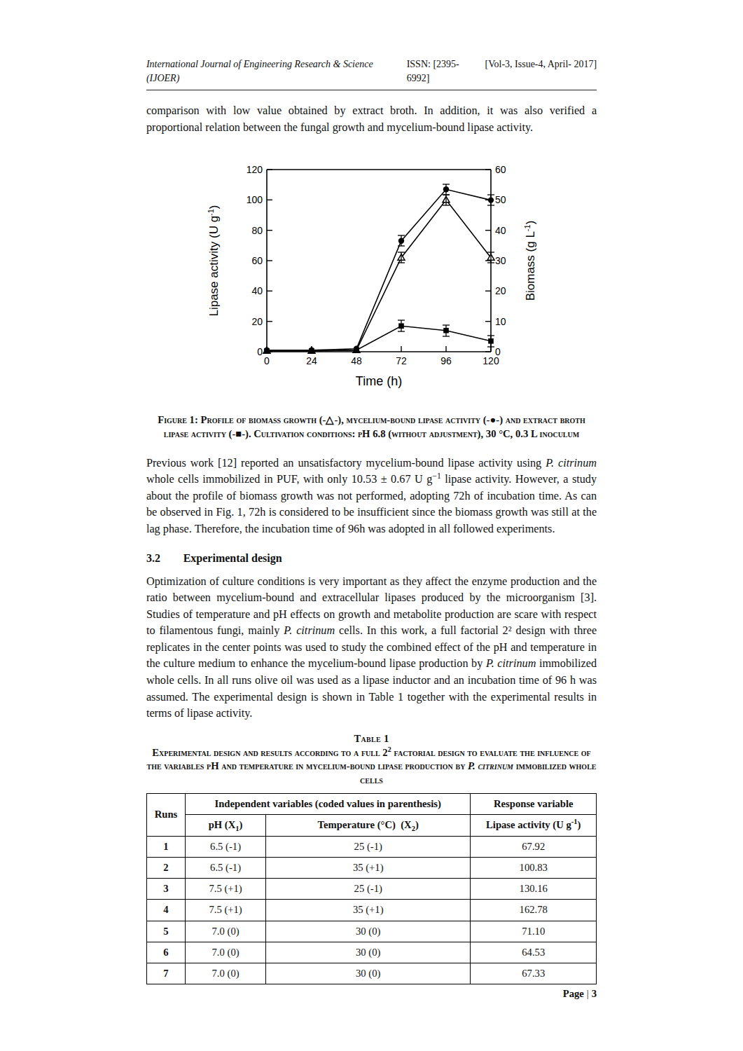International Journal of Engineering Research & Science (IJOER)
ISSN: [2395-6992]
[Vol-3, Issue-4, April- 2017]
comparison with low value obtained by extract broth. In addition, it was also verified a proportional relation between the fungal growth and mycelium-bound lipase activity.
0 20 40 60 80 100 120 0 10 20 30 40 50 60 0 24 48 72 96 120 Lipase activity (U g-1) Biomass (g L-1) Time (h)
Figure 1: Profile of biomass growth (-△-), mycelium-bound lipase activity (-●-) and extract broth lipase activity (-■-). Cultivation conditions: pH 6.8 (without adjustment), 30 °C, 0.3 L inoculum
Previous work [12] reported an unsatisfactory mycelium-bound lipase activity using P. citrinum whole cells immobilized in PUF, with only 10.53 ± 0.67 U g−1 lipase activity. However, a study about the profile of biomass growth was not performed, adopting 72h of incubation time. As can be observed in Fig. 1, 72h is considered to be insufficient since the biomass growth was still at the lag phase. Therefore, the incubation time of 96h was adopted in all followed experiments.
3.2 Experimental design
Optimization of culture conditions is very important as they affect the enzyme production and the ratio between mycelium-bound and extracellular lipases produced by the microorganism [3]. Studies of temperature and pH effects on growth and metabolite production are scare with respect to filamentous fungi, mainly P. citrinum cells. In this work, a full factorial 2² design with three replicates in the center points was used to study the combined effect of the pH and temperature in the culture medium to enhance the mycelium-bound lipase production by P. citrinum immobilized whole cells. In all runs olive oil was used as a lipase inductor and an incubation time of 96 h was assumed. The experimental design is shown in Table 1 together with the experimental results in terms of lipase activity.
Table 1 Experimental design and results according to a full 22 factorial design to evaluate the influence of the variables pH and temperature in mycelium-bound lipase production by P. citrinum immobilized whole cells
| Runs | Independent variables (coded values in parenthesis) | Response variable |
| --- | --- | --- |
| pH (X 1 ) | Temperature (°C) (X 2 ) | Lipase activity (U g -1 ) |
| 1 | 6.5 (-1) | 25 (-1) | 67.92 |
| 2 | 6.5 (-1) | 35 (+1) | 100.83 |
| 3 | 7.5 (+1) | 25 (-1) | 130.16 |
| 4 | 7.5 (+1) | 35 (+1) | 162.78 |
| 5 | 7.0 (0) | 30 (0) | 71.10 |
| 6 | 7.0 (0) | 30 (0) | 64.53 |
| 7 | 7.0 (0) | 30 (0) | 67.33 |
Page|3